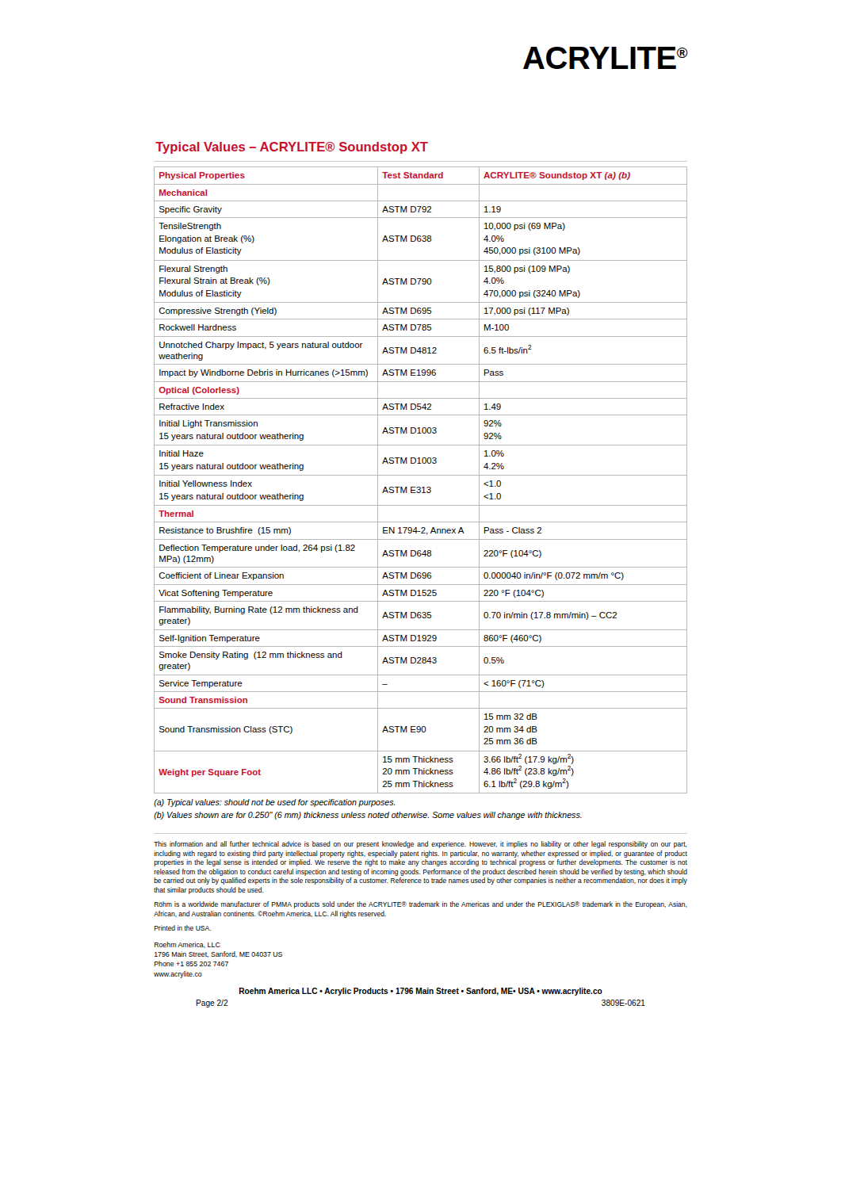ACRYLITE®
Typical Values – ACRYLITE® Soundstop XT
| Physical Properties | Test Standard | ACRYLITE® Soundstop XT (a) (b) |
| --- | --- | --- |
| Mechanical | | |
| Specific Gravity | ASTM D792 | 1.19 |
| TensileStrength Elongation at Break (%) Modulus of Elasticity | ASTM D638 | 10,000 psi (69 MPa) 4.0% 450,000 psi (3100 MPa) |
| Flexural Strength Flexural Strain at Break (%) Modulus of Elasticity | ASTM D790 | 15,800 psi (109 MPa) 4.0% 470,000 psi (3240 MPa) |
| Compressive Strength (Yield) | ASTM D695 | 17,000 psi (117 MPa) |
| Rockwell Hardness | ASTM D785 | M-100 |
| Unnotched Charpy Impact, 5 years natural outdoor weathering | ASTM D4812 | 6.5 ft-lbs/in 2 |
| Impact by Windborne Debris in Hurricanes (>15mm) | ASTM E1996 | Pass |
| Optical (Colorless) | | |
| Refractive Index | ASTM D542 | 1.49 |
| Initial Light Transmission 15 years natural outdoor weathering | ASTM D1003 | 92% 92% |
| Initial Haze 15 years natural outdoor weathering | ASTM D1003 | 1.0% 4.2% |
| Initial Yellowness Index 15 years natural outdoor weathering | ASTM E313 | <1.0 <1.0 |
| Thermal | | |
| Resistance to Brushfire (15 mm) | EN 1794-2, Annex A | Pass - Class 2 |
| Deflection Temperature under load, 264 psi (1.82 MPa) (12mm) | ASTM D648 | 220°F (104°C) |
| Coefficient of Linear Expansion | ASTM D696 | 0.000040 in/in/°F (0.072 mm/m °C) |
| Vicat Softening Temperature | ASTM D1525 | 220 °F (104°C) |
| Flammability, Burning Rate (12 mm thickness and greater) | ASTM D635 | 0.70 in/min (17.8 mm/min) – CC2 |
| Self-Ignition Temperature | ASTM D1929 | 860°F (460°C) |
| Smoke Density Rating (12 mm thickness and greater) | ASTM D2843 | 0.5% |
| Service Temperature | – | < 160°F (71°C) |
| Sound Transmission | | |
| Sound Transmission Class (STC) | ASTM E90 | 15 mm 32 dB 20 mm 34 dB 25 mm 36 dB |
| Weight per Square Foot | 15 mm Thickness 20 mm Thickness 25 mm Thickness | 3.66 lb/ft 2 (17.9 kg/m 2 ) 4.86 lb/ft 2 (23.8 kg/m 2 ) 6.1 lb/ft 2 (29.8 kg/m 2 ) |
(a) Typical values: should not be used for specification purposes.
(b) Values shown are for 0.250" (6 mm) thickness unless noted otherwise. Some values will change with thickness.
This information and all further technical advice is based on our present knowledge and experience. However, it implies no liability or other legal responsibility on our part, including with regard to existing third party intellectual property rights, especially patent rights. In particular, no warranty, whether expressed or implied, or guarantee of product properties in the legal sense is intended or implied. We reserve the right to make any changes according to technical progress or further developments. The customer is not released from the obligation to conduct careful inspection and testing of incoming goods. Performance of the product described herein should be verified by testing, which should be carried out only by qualified experts in the sole responsibility of a customer. Reference to trade names used by other companies is neither a recommendation, nor does it imply that similar products should be used.
Röhm is a worldwide manufacturer of PMMA products sold under the ACRYLITE® trademark in the Americas and under the PLEXIGLAS® trademark in the European, Asian, African, and Australian continents. ©Roehm America, LLC. All rights reserved.
Printed in the USA.
Roehm America, LLC
1796 Main Street, Sanford, ME 04037 US
Phone +1 855 202 7467
www.acrylite.co
Roehm America LLC • Acrylic Products • 1796 Main Street • Sanford, ME• USA • www.acrylite.co
Page 2/2 3809E-0621